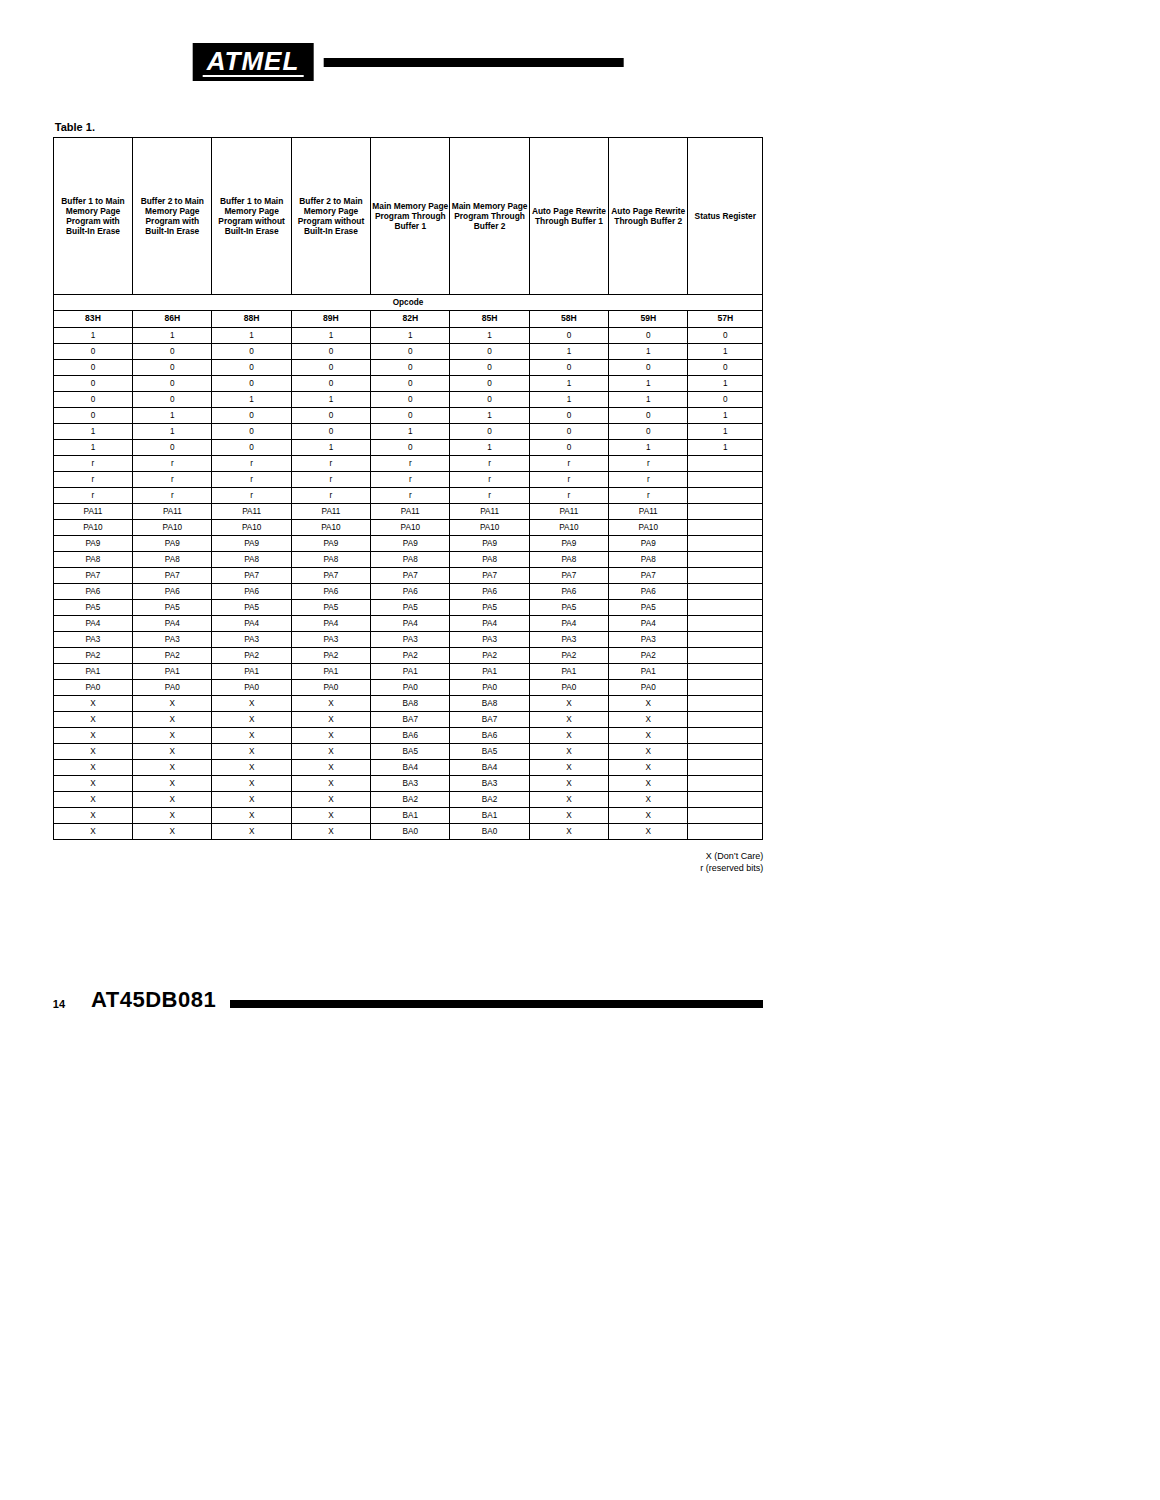ATMEL
Table 1.
| Buffer 1 to Main Memory Page Program with Built-In Erase | Buffer 2 to Main Memory Page Program with Built-In Erase | Buffer 1 to Main Memory Page Program without Built-In Erase | Buffer 2 to Main Memory Page Program without Built-In Erase | Main Memory Page Program Through Buffer 1 | Main Memory Page Program Through Buffer 2 | Auto Page Rewrite Through Buffer 1 | Auto Page Rewrite Through Buffer 2 | Status Register |
| --- | --- | --- | --- | --- | --- | --- | --- | --- |
| Opcode |
| 83H | 86H | 88H | 89H | 82H | 85H | 58H | 59H | 57H |
| 1 | 1 | 1 | 1 | 1 | 1 | 0 | 0 | 0 |
| 0 | 0 | 0 | 0 | 0 | 0 | 1 | 1 | 1 |
| 0 | 0 | 0 | 0 | 0 | 0 | 0 | 0 | 0 |
| 0 | 0 | 0 | 0 | 0 | 0 | 1 | 1 | 1 |
| 0 | 0 | 1 | 1 | 0 | 0 | 1 | 1 | 0 |
| 0 | 1 | 0 | 0 | 0 | 1 | 0 | 0 | 1 |
| 1 | 1 | 0 | 0 | 1 | 0 | 0 | 0 | 1 |
| 1 | 0 | 0 | 1 | 0 | 1 | 0 | 1 | 1 |
| r | r | r | r | r | r | r | r | |
| r | r | r | r | r | r | r | r | |
| r | r | r | r | r | r | r | r | |
| PA11 | PA11 | PA11 | PA11 | PA11 | PA11 | PA11 | PA11 | |
| PA10 | PA10 | PA10 | PA10 | PA10 | PA10 | PA10 | PA10 | |
| PA9 | PA9 | PA9 | PA9 | PA9 | PA9 | PA9 | PA9 | |
| PA8 | PA8 | PA8 | PA8 | PA8 | PA8 | PA8 | PA8 | |
| PA7 | PA7 | PA7 | PA7 | PA7 | PA7 | PA7 | PA7 | |
| PA6 | PA6 | PA6 | PA6 | PA6 | PA6 | PA6 | PA6 | |
| PA5 | PA5 | PA5 | PA5 | PA5 | PA5 | PA5 | PA5 | |
| PA4 | PA4 | PA4 | PA4 | PA4 | PA4 | PA4 | PA4 | |
| PA3 | PA3 | PA3 | PA3 | PA3 | PA3 | PA3 | PA3 | |
| PA2 | PA2 | PA2 | PA2 | PA2 | PA2 | PA2 | PA2 | |
| PA1 | PA1 | PA1 | PA1 | PA1 | PA1 | PA1 | PA1 | |
| PA0 | PA0 | PA0 | PA0 | PA0 | PA0 | PA0 | PA0 | |
| X | X | X | X | BA8 | BA8 | X | X | |
| X | X | X | X | BA7 | BA7 | X | X | |
| X | X | X | X | BA6 | BA6 | X | X | |
| X | X | X | X | BA5 | BA5 | X | X | |
| X | X | X | X | BA4 | BA4 | X | X | |
| X | X | X | X | BA3 | BA3 | X | X | |
| X | X | X | X | BA2 | BA2 | X | X | |
| X | X | X | X | BA1 | BA1 | X | X | |
| X | X | X | X | BA0 | BA0 | X | X | |
X (Don’t Care)
r (reserved bits)
14
AT45DB081